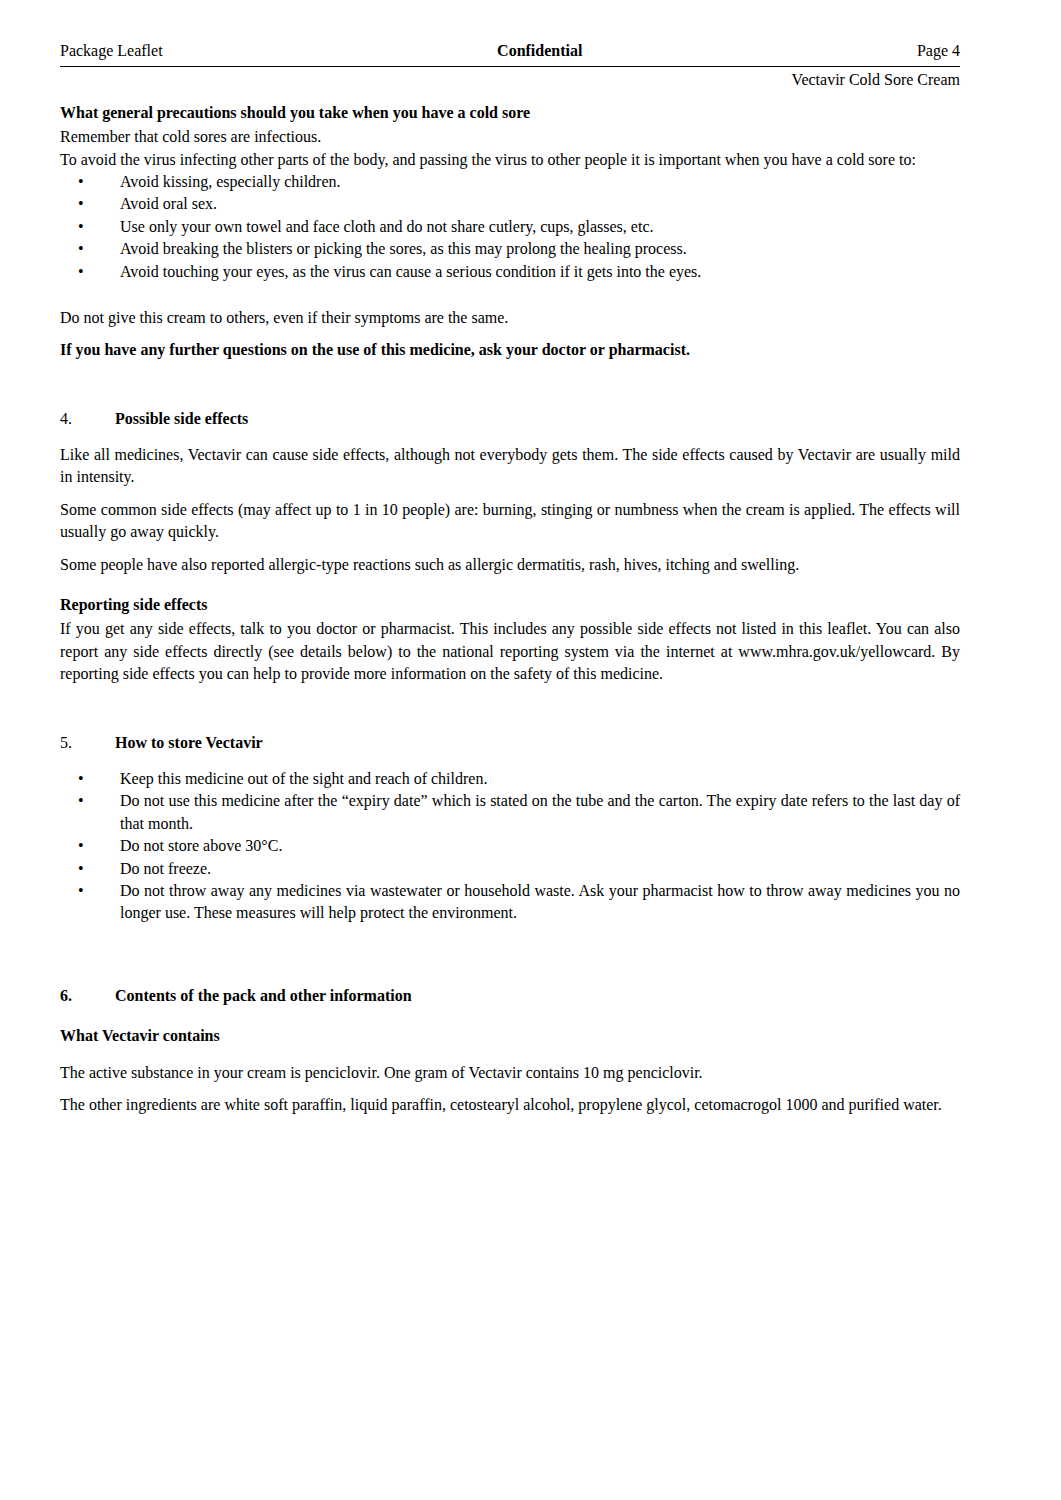Package Leaflet Confidential Page 4
Vectavir Cold Sore Cream
What general precautions should you take when you have a cold sore
Remember that cold sores are infectious.
To avoid the virus infecting other parts of the body, and passing the virus to other people it is important when you have a cold sore to:
Avoid kissing, especially children.
Avoid oral sex.
Use only your own towel and face cloth and do not share cutlery, cups, glasses, etc.
Avoid breaking the blisters or picking the sores, as this may prolong the healing process.
Avoid touching your eyes, as the virus can cause a serious condition if it gets into the eyes.
Do not give this cream to others, even if their symptoms are the same.
If you have any further questions on the use of this medicine, ask your doctor or pharmacist.
4. Possible side effects
Like all medicines, Vectavir can cause side effects, although not everybody gets them. The side effects caused by Vectavir are usually mild in intensity.
Some common side effects (may affect up to 1 in 10 people) are: burning, stinging or numbness when the cream is applied. The effects will usually go away quickly.
Some people have also reported allergic-type reactions such as allergic dermatitis, rash, hives, itching and swelling.
Reporting side effects
If you get any side effects, talk to you doctor or pharmacist. This includes any possible side effects not listed in this leaflet. You can also report any side effects directly (see details below) to the national reporting system via the internet at www.mhra.gov.uk/yellowcard. By reporting side effects you can help to provide more information on the safety of this medicine.
5. How to store Vectavir
Keep this medicine out of the sight and reach of children.
Do not use this medicine after the “expiry date” which is stated on the tube and the carton. The expiry date refers to the last day of that month.
Do not store above 30°C.
Do not freeze.
Do not throw away any medicines via wastewater or household waste. Ask your pharmacist how to throw away medicines you no longer use. These measures will help protect the environment.
6. Contents of the pack and other information
What Vectavir contains
The active substance in your cream is penciclovir. One gram of Vectavir contains 10 mg penciclovir.
The other ingredients are white soft paraffin, liquid paraffin, cetostearyl alcohol, propylene glycol, cetomacrogol 1000 and purified water.